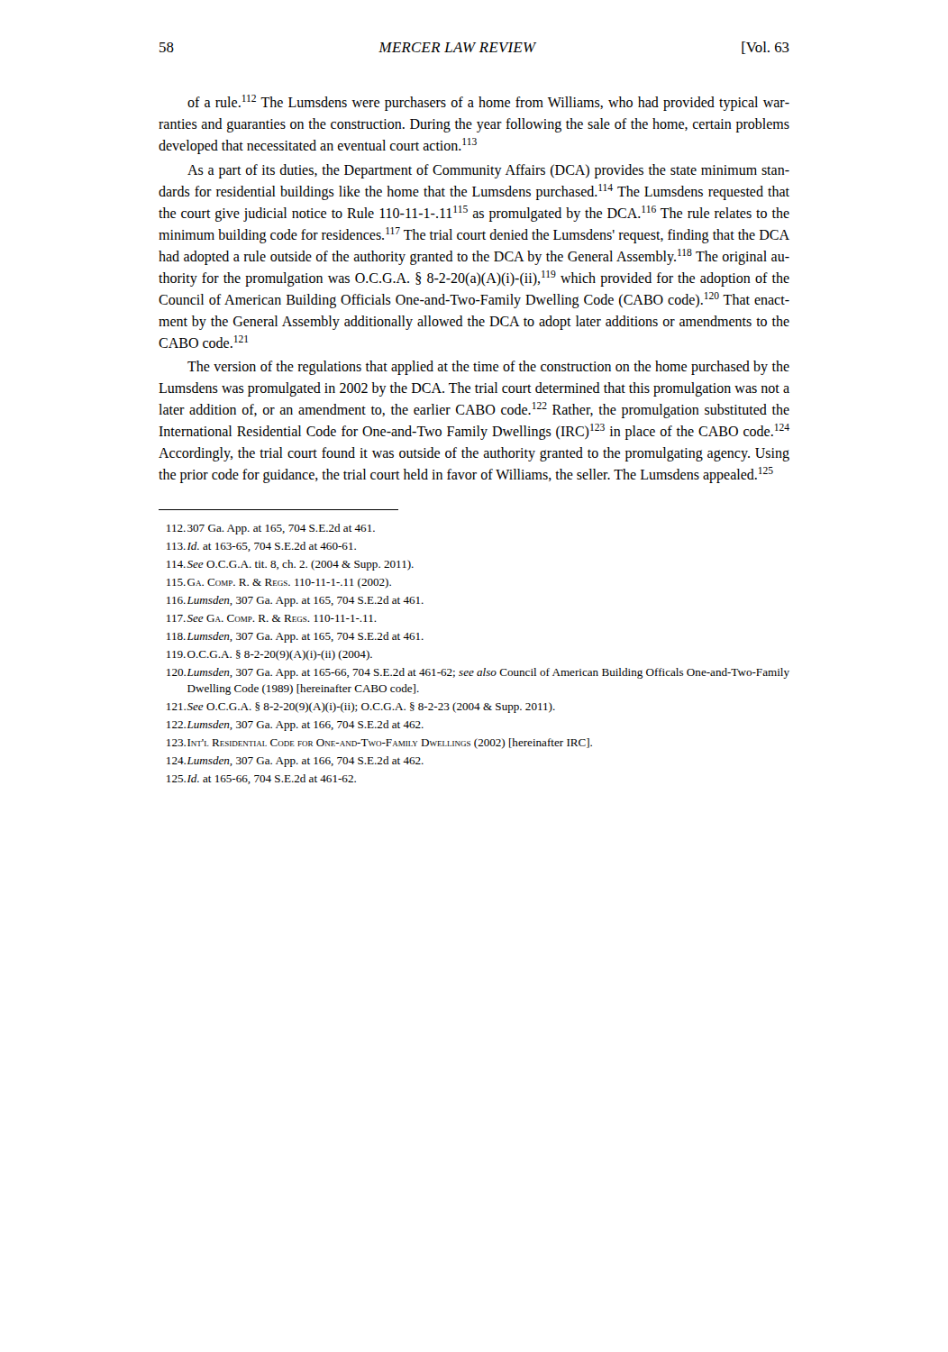58 MERCER LAW REVIEW [Vol. 63
of a rule.112 The Lumsdens were purchasers of a home from Williams, who had provided typical warranties and guaranties on the construction. During the year following the sale of the home, certain problems developed that necessitated an eventual court action.113
As a part of its duties, the Department of Community Affairs (DCA) provides the state minimum standards for residential buildings like the home that the Lumsdens purchased.114 The Lumsdens requested that the court give judicial notice to Rule 110-11-1-.11115 as promulgated by the DCA.116 The rule relates to the minimum building code for residences.117 The trial court denied the Lumsdens' request, finding that the DCA had adopted a rule outside of the authority granted to the DCA by the General Assembly.118 The original authority for the promulgation was O.C.G.A. § 8-2-20(a)(A)(i)-(ii),119 which provided for the adoption of the Council of American Building Officials One-and-Two-Family Dwelling Code (CABO code).120 That enactment by the General Assembly additionally allowed the DCA to adopt later additions or amendments to the CABO code.121
The version of the regulations that applied at the time of the construction on the home purchased by the Lumsdens was promulgated in 2002 by the DCA. The trial court determined that this promulgation was not a later addition of, or an amendment to, the earlier CABO code.122 Rather, the promulgation substituted the International Residential Code for One-and-Two Family Dwellings (IRC)123 in place of the CABO code.124 Accordingly, the trial court found it was outside of the authority granted to the promulgating agency. Using the prior code for guidance, the trial court held in favor of Williams, the seller. The Lumsdens appealed.125
307 Ga. App. at 165, 704 S.E.2d at 461.
Id. at 163-65, 704 S.E.2d at 460-61.
See O.C.G.A. tit. 8, ch. 2. (2004 & Supp. 2011).
Ga. Comp. R. & Regs. 110-11-1-.11 (2002).
Lumsden, 307 Ga. App. at 165, 704 S.E.2d at 461.
See Ga. Comp. R. & Regs. 110-11-1-.11.
Lumsden, 307 Ga. App. at 165, 704 S.E.2d at 461.
O.C.G.A. § 8-2-20(9)(A)(i)-(ii) (2004).
Lumsden, 307 Ga. App. at 165-66, 704 S.E.2d at 461-62; see also Council of American Building Officals One-and-Two-Family Dwelling Code (1989) [hereinafter CABO code].
See O.C.G.A. § 8-2-20(9)(A)(i)-(ii); O.C.G.A. § 8-2-23 (2004 & Supp. 2011).
Lumsden, 307 Ga. App. at 166, 704 S.E.2d at 462.
Int'l Residential Code for One-and-Two-Family Dwellings (2002) [hereinafter IRC].
Lumsden, 307 Ga. App. at 166, 704 S.E.2d at 462.
Id. at 165-66, 704 S.E.2d at 461-62.